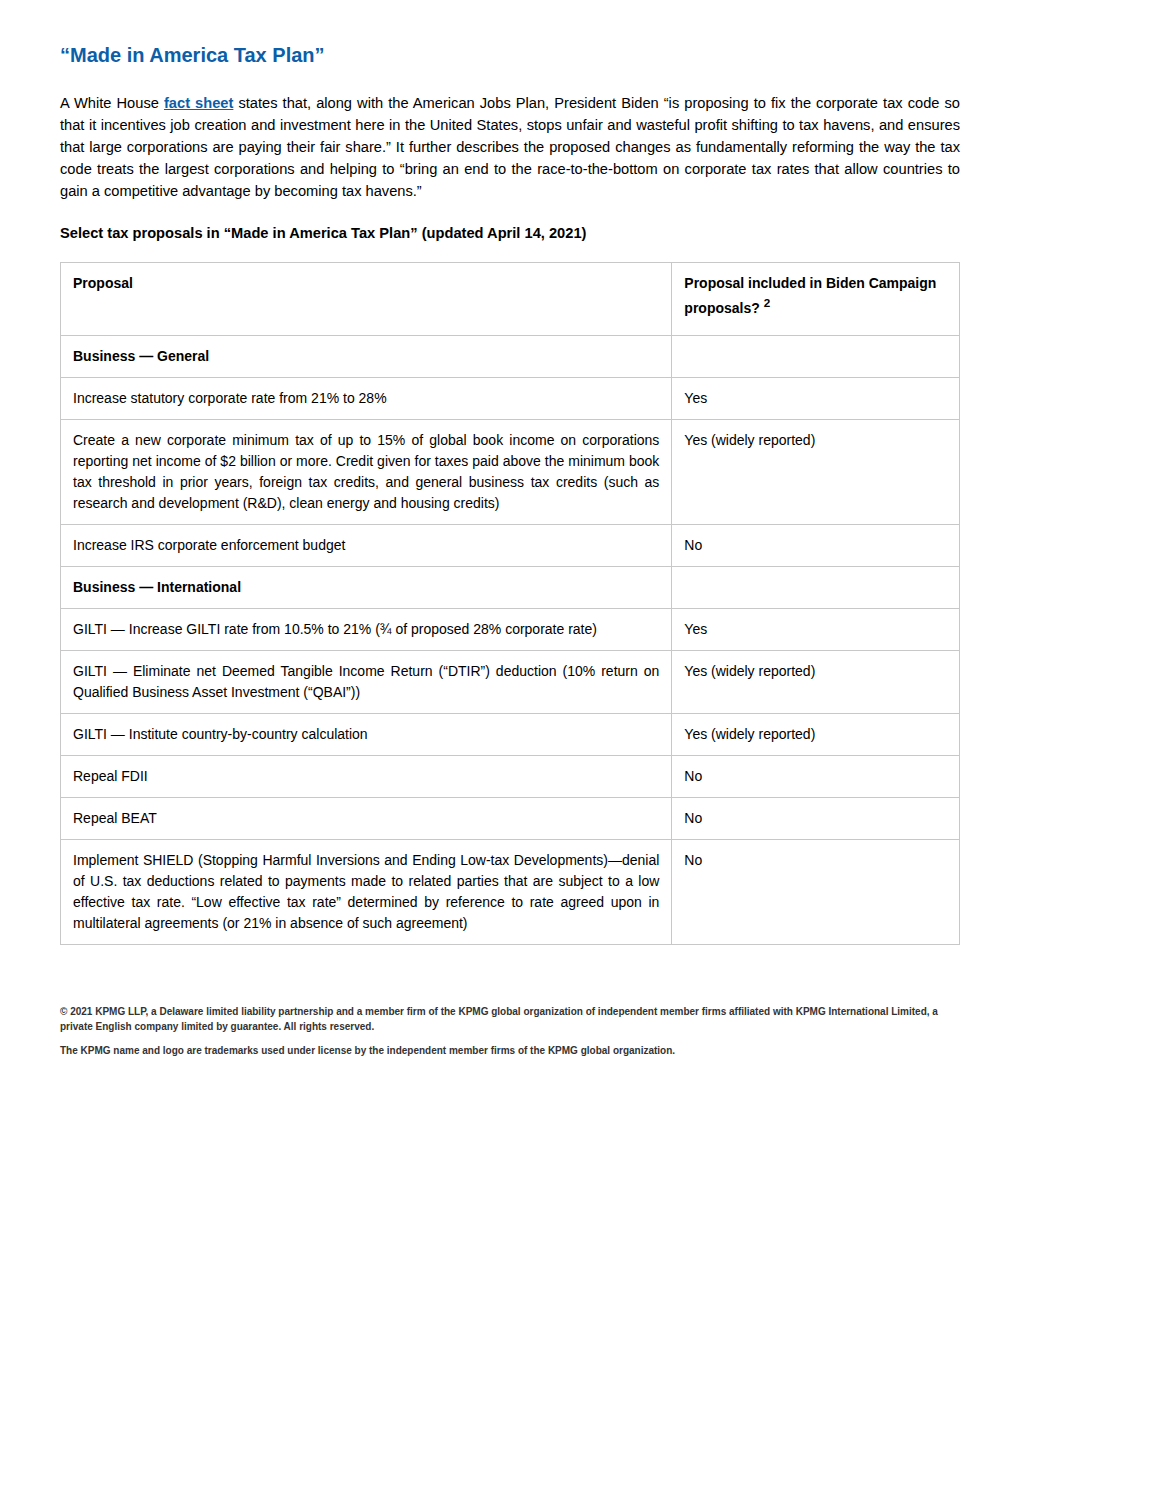“Made in America Tax Plan”
A White House fact sheet states that, along with the American Jobs Plan, President Biden “is proposing to fix the corporate tax code so that it incentives job creation and investment here in the United States, stops unfair and wasteful profit shifting to tax havens, and ensures that large corporations are paying their fair share.” It further describes the proposed changes as fundamentally reforming the way the tax code treats the largest corporations and helping to “bring an end to the race-to-the-bottom on corporate tax rates that allow countries to gain a competitive advantage by becoming tax havens.”
Select tax proposals in “Made in America Tax Plan” (updated April 14, 2021)
| Proposal | Proposal included in Biden Campaign proposals? 2 |
| Business — General | |
| Increase statutory corporate rate from 21% to 28% | Yes |
| Create a new corporate minimum tax of up to 15% of global book income on corporations reporting net income of $2 billion or more. Credit given for taxes paid above the minimum book tax threshold in prior years, foreign tax credits, and general business tax credits (such as research and development (R&D), clean energy and housing credits) | Yes (widely reported) |
| Increase IRS corporate enforcement budget | No |
| Business — International | |
| GILTI — Increase GILTI rate from 10.5% to 21% (¾ of proposed 28% corporate rate) | Yes |
| GILTI — Eliminate net Deemed Tangible Income Return (“DTIR”) deduction (10% return on Qualified Business Asset Investment (“QBAI”)) | Yes (widely reported) |
| GILTI — Institute country-by-country calculation | Yes (widely reported) |
| Repeal FDII | No |
| Repeal BEAT | No |
| Implement SHIELD (Stopping Harmful Inversions and Ending Low-tax Developments)—denial of U.S. tax deductions related to payments made to related parties that are subject to a low effective tax rate. “Low effective tax rate” determined by reference to rate agreed upon in multilateral agreements (or 21% in absence of such agreement) | No |
© 2021 KPMG LLP, a Delaware limited liability partnership and a member firm of the KPMG global organization of independent member firms affiliated with KPMG International Limited, a private English company limited by guarantee. All rights reserved.
The KPMG name and logo are trademarks used under license by the independent member firms of the KPMG global organization.